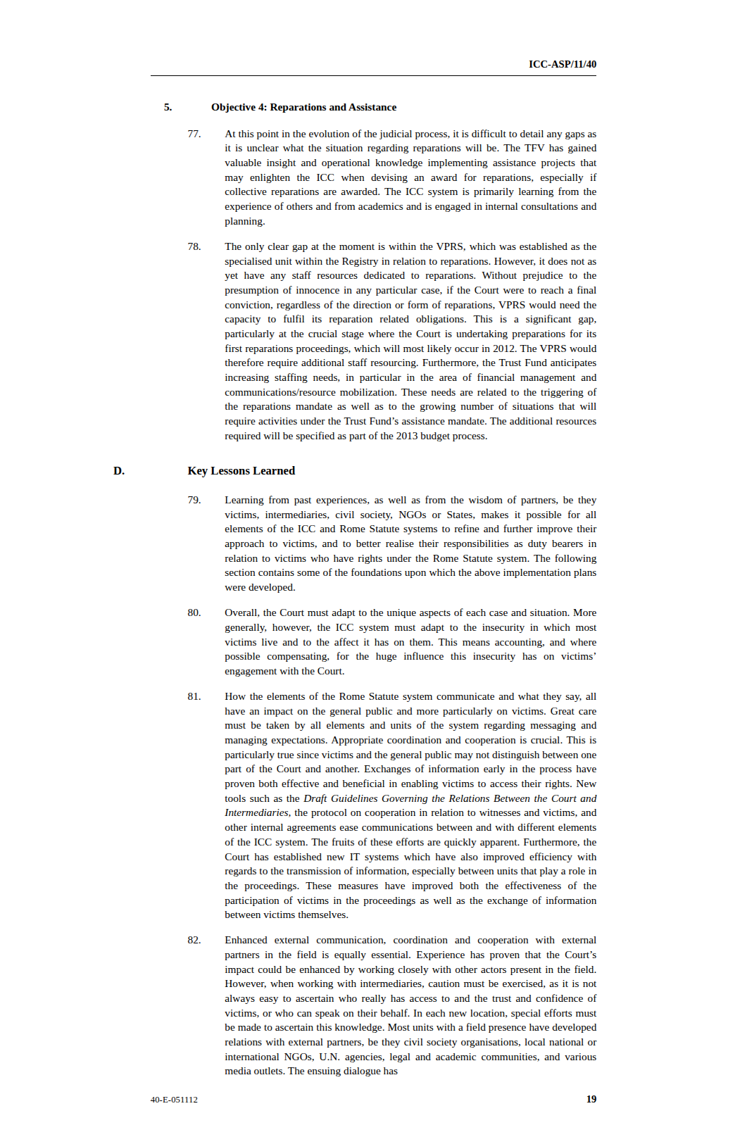ICC-ASP/11/40
5. Objective 4: Reparations and Assistance
77. At this point in the evolution of the judicial process, it is difficult to detail any gaps as it is unclear what the situation regarding reparations will be. The TFV has gained valuable insight and operational knowledge implementing assistance projects that may enlighten the ICC when devising an award for reparations, especially if collective reparations are awarded. The ICC system is primarily learning from the experience of others and from academics and is engaged in internal consultations and planning.
78. The only clear gap at the moment is within the VPRS, which was established as the specialised unit within the Registry in relation to reparations. However, it does not as yet have any staff resources dedicated to reparations. Without prejudice to the presumption of innocence in any particular case, if the Court were to reach a final conviction, regardless of the direction or form of reparations, VPRS would need the capacity to fulfil its reparation related obligations. This is a significant gap, particularly at the crucial stage where the Court is undertaking preparations for its first reparations proceedings, which will most likely occur in 2012. The VPRS would therefore require additional staff resourcing. Furthermore, the Trust Fund anticipates increasing staffing needs, in particular in the area of financial management and communications/resource mobilization. These needs are related to the triggering of the reparations mandate as well as to the growing number of situations that will require activities under the Trust Fund’s assistance mandate. The additional resources required will be specified as part of the 2013 budget process.
D. Key Lessons Learned
79. Learning from past experiences, as well as from the wisdom of partners, be they victims, intermediaries, civil society, NGOs or States, makes it possible for all elements of the ICC and Rome Statute systems to refine and further improve their approach to victims, and to better realise their responsibilities as duty bearers in relation to victims who have rights under the Rome Statute system. The following section contains some of the foundations upon which the above implementation plans were developed.
80. Overall, the Court must adapt to the unique aspects of each case and situation. More generally, however, the ICC system must adapt to the insecurity in which most victims live and to the affect it has on them. This means accounting, and where possible compensating, for the huge influence this insecurity has on victims’ engagement with the Court.
81. How the elements of the Rome Statute system communicate and what they say, all have an impact on the general public and more particularly on victims. Great care must be taken by all elements and units of the system regarding messaging and managing expectations. Appropriate coordination and cooperation is crucial. This is particularly true since victims and the general public may not distinguish between one part of the Court and another. Exchanges of information early in the process have proven both effective and beneficial in enabling victims to access their rights. New tools such as the Draft Guidelines Governing the Relations Between the Court and Intermediaries, the protocol on cooperation in relation to witnesses and victims, and other internal agreements ease communications between and with different elements of the ICC system. The fruits of these efforts are quickly apparent. Furthermore, the Court has established new IT systems which have also improved efficiency with regards to the transmission of information, especially between units that play a role in the proceedings. These measures have improved both the effectiveness of the participation of victims in the proceedings as well as the exchange of information between victims themselves.
82. Enhanced external communication, coordination and cooperation with external partners in the field is equally essential. Experience has proven that the Court’s impact could be enhanced by working closely with other actors present in the field. However, when working with intermediaries, caution must be exercised, as it is not always easy to ascertain who really has access to and the trust and confidence of victims, or who can speak on their behalf. In each new location, special efforts must be made to ascertain this knowledge. Most units with a field presence have developed relations with external partners, be they civil society organisations, local national or international NGOs, U.N. agencies, legal and academic communities, and various media outlets. The ensuing dialogue has
40-E-051112
19